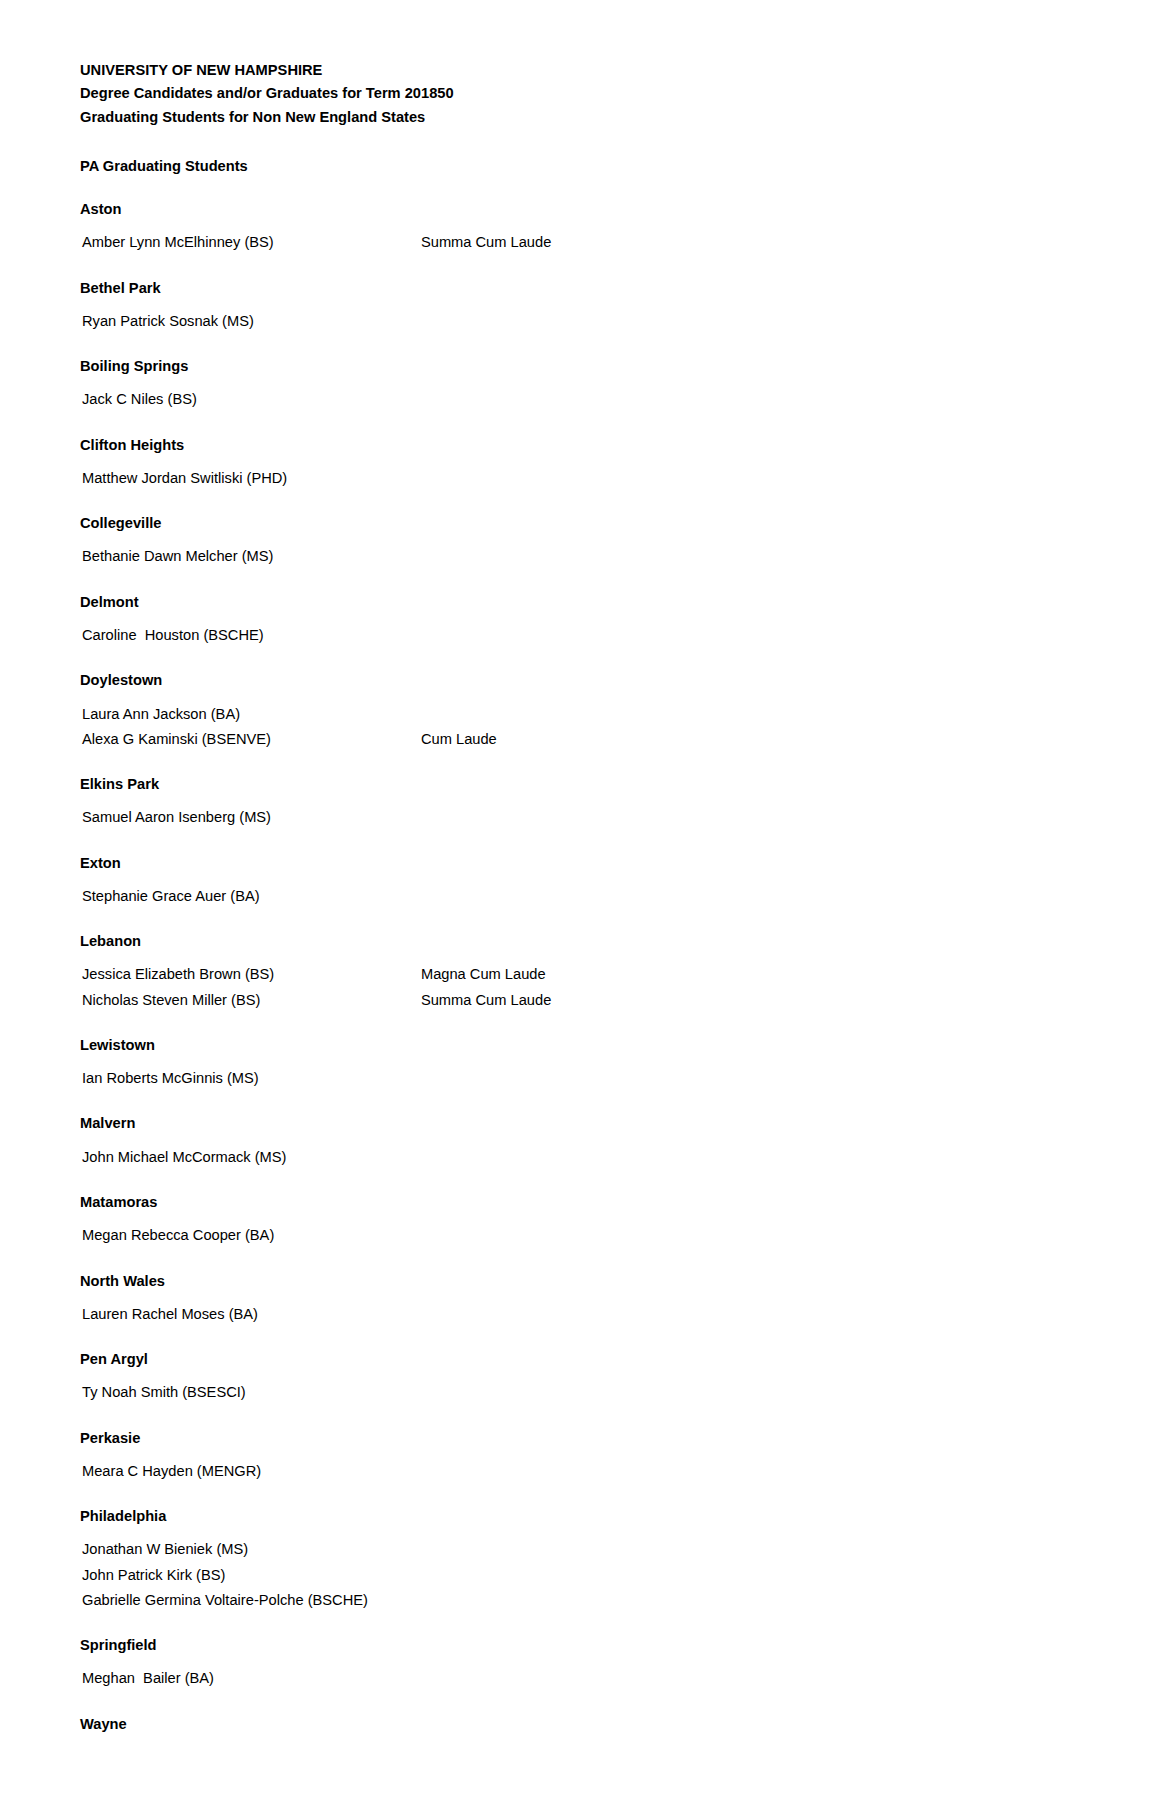UNIVERSITY OF NEW HAMPSHIRE
Degree Candidates and/or Graduates for Term 201850
Graduating Students for Non New England States
PA Graduating Students
Aston
| Amber Lynn McElhinney (BS) | Summa Cum Laude |
Bethel Park
| Ryan Patrick Sosnak (MS) | |
Boiling Springs
| Jack C Niles (BS) | |
Clifton Heights
| Matthew Jordan Switliski (PHD) | |
Collegeville
| Bethanie Dawn Melcher (MS) | |
Delmont
| Caroline Houston (BSCHE) | |
Doylestown
| Laura Ann Jackson (BA) | |
| Alexa G Kaminski (BSENVE) | Cum Laude |
Elkins Park
| Samuel Aaron Isenberg (MS) | |
Exton
| Stephanie Grace Auer (BA) | |
Lebanon
| Jessica Elizabeth Brown (BS) | Magna Cum Laude |
| Nicholas Steven Miller (BS) | Summa Cum Laude |
Lewistown
| Ian Roberts McGinnis (MS) | |
Malvern
| John Michael McCormack (MS) | |
Matamoras
| Megan Rebecca Cooper (BA) | |
North Wales
| Lauren Rachel Moses (BA) | |
Pen Argyl
| Ty Noah Smith (BSESCI) | |
Perkasie
| Meara C Hayden (MENGR) | |
Philadelphia
| Jonathan W Bieniek (MS) | |
| John Patrick Kirk (BS) | |
| Gabrielle Germina Voltaire-Polche (BSCHE) | |
Springfield
| Meghan Bailer (BA) | |
Wayne